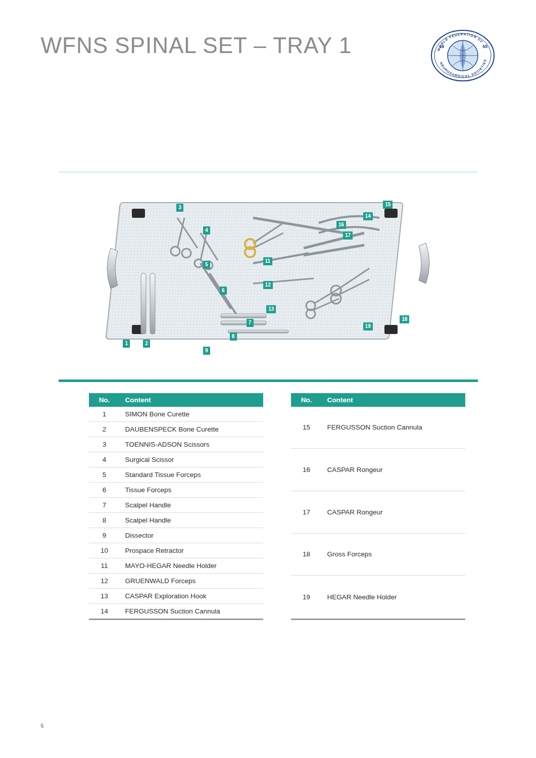WFNS SPINAL SET – TRAY 1
19 55 WORLD FEDERATION OF NEUROSURGICAL SOCIETIES
1 2 3 4 5 6 7 8 9 11 12 13 14 15 16 17 18 19
| No. | Content |
| --- | --- |
| 1 | SIMON Bone Curette |
| 2 | DAUBENSPECK Bone Curette |
| 3 | TOENNIS-ADSON Scissors |
| 4 | Surgical Scissor |
| 5 | Standard Tissue Forceps |
| 6 | Tissue Forceps |
| 7 | Scalpel Handle |
| 8 | Scalpel Handle |
| 9 | Dissector |
| 10 | Prospace Retractor |
| 11 | MAYO-HEGAR Needle Holder |
| 12 | GRUENWALD Forceps |
| 13 | CASPAR Exploration Hook |
| 14 | FERGUSSON Suction Cannula |
| No. | Content |
| --- | --- |
| 15 | FERGUSSON Suction Cannula |
| 16 | CASPAR Rongeur |
| 17 | CASPAR Rongeur |
| 18 | Gross Forceps |
| 19 | HEGAR Needle Holder |
6